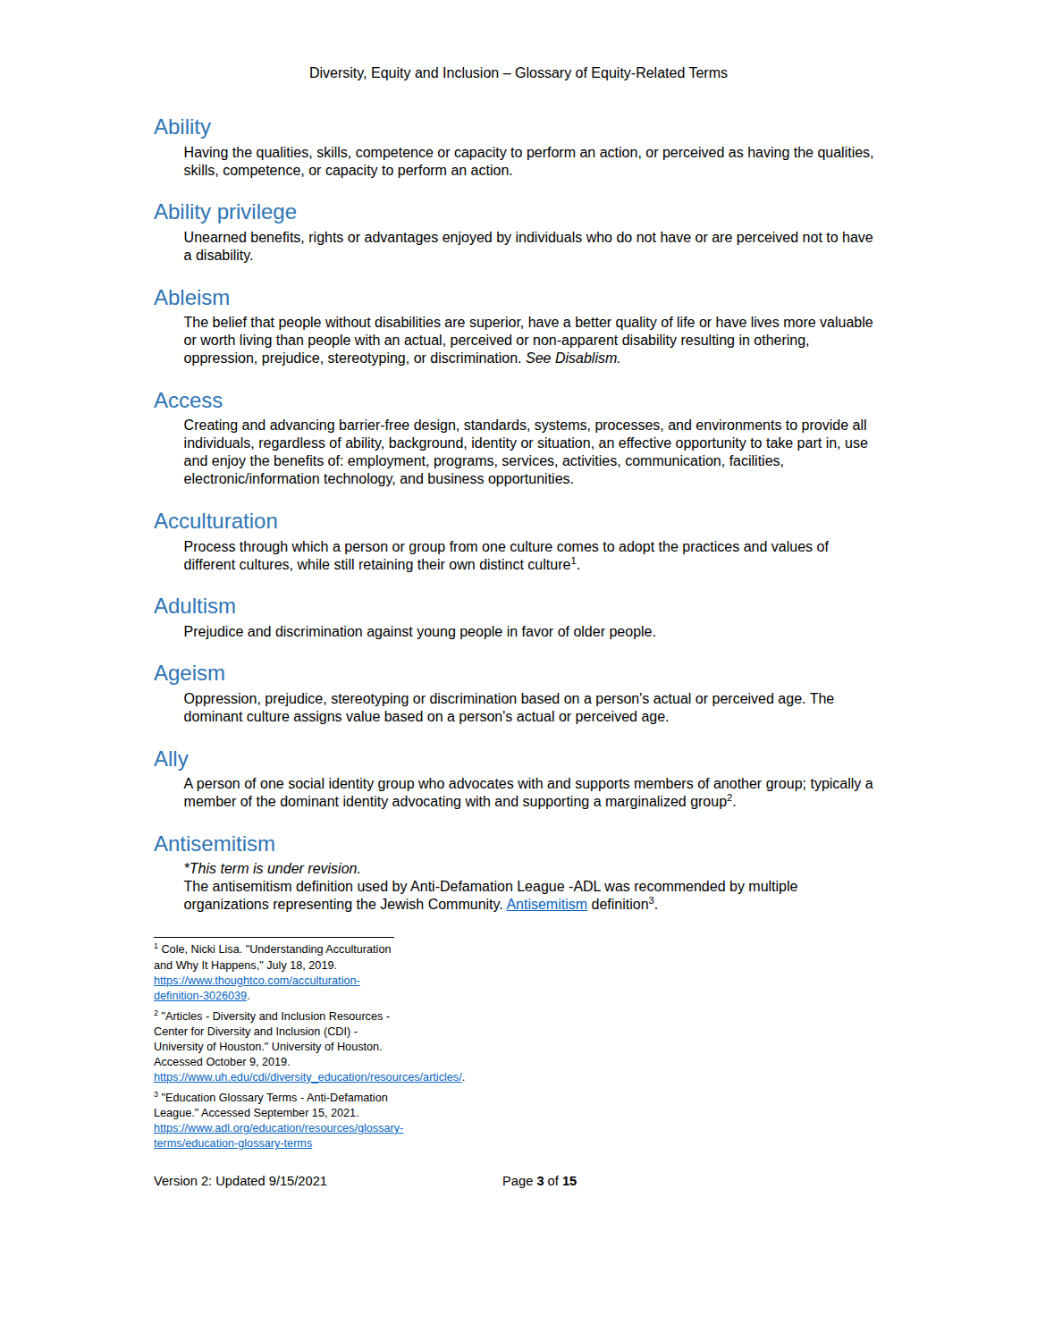Diversity, Equity and Inclusion – Glossary of Equity-Related Terms
Ability
Having the qualities, skills, competence or capacity to perform an action, or perceived as having the qualities, skills, competence, or capacity to perform an action.
Ability privilege
Unearned benefits, rights or advantages enjoyed by individuals who do not have or are perceived not to have a disability.
Ableism
The belief that people without disabilities are superior, have a better quality of life or have lives more valuable or worth living than people with an actual, perceived or non-apparent disability resulting in othering, oppression, prejudice, stereotyping, or discrimination. See Disablism.
Access
Creating and advancing barrier-free design, standards, systems, processes, and environments to provide all individuals, regardless of ability, background, identity or situation, an effective opportunity to take part in, use and enjoy the benefits of: employment, programs, services, activities, communication, facilities, electronic/information technology, and business opportunities.
Acculturation
Process through which a person or group from one culture comes to adopt the practices and values of different cultures, while still retaining their own distinct culture1.
Adultism
Prejudice and discrimination against young people in favor of older people.
Ageism
Oppression, prejudice, stereotyping or discrimination based on a person's actual or perceived age. The dominant culture assigns value based on a person's actual or perceived age.
Ally
A person of one social identity group who advocates with and supports members of another group; typically a member of the dominant identity advocating with and supporting a marginalized group2.
Antisemitism
*This term is under revision.
The antisemitism definition used by Anti-Defamation League -ADL was recommended by multiple organizations representing the Jewish Community. Antisemitism definition3.
1 Cole, Nicki Lisa. "Understanding Acculturation and Why It Happens," July 18, 2019. https://www.thoughtco.com/acculturation-definition-3026039.
2 "Articles - Diversity and Inclusion Resources - Center for Diversity and Inclusion (CDI) - University of Houston." University of Houston. Accessed October 9, 2019. https://www.uh.edu/cdi/diversity_education/resources/articles/.
3 "Education Glossary Terms - Anti-Defamation League." Accessed September 15, 2021. https://www.adl.org/education/resources/glossary-terms/education-glossary-terms
Version 2: Updated 9/15/2021
Page 3 of 15